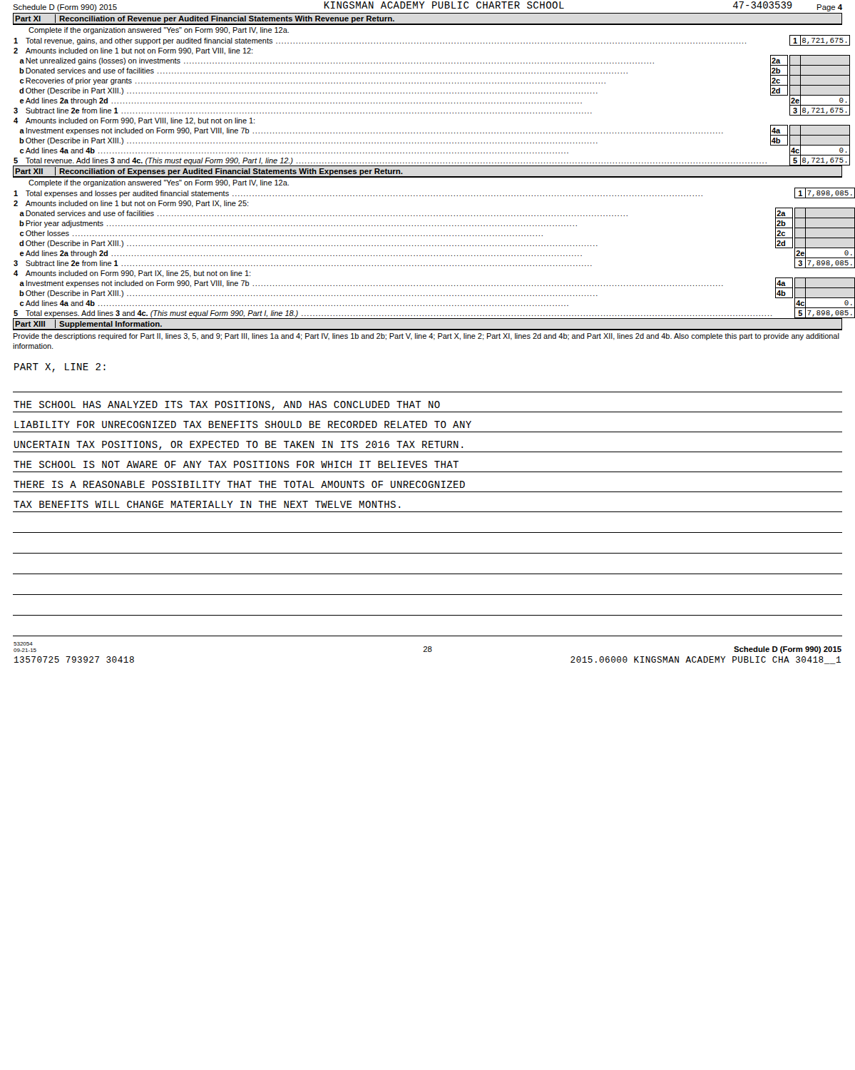| Schedule D (Form 990) 2015 | KINGSMAN ACADEMY PUBLIC CHARTER SCHOOL | 47-3403539 | Page 4 |
Part XIReconciliation of Revenue per Audited Financial Statements With Revenue per Return.
Complete if the organization answered "Yes" on Form 990, Part IV, line 12a.
| 1 | | Total revenue, gains, and other support per audited financial statements | | | | | 1 | 8,721,675. |
| 2 | | Amounts included on line 1 but not on Form 990, Part VIII, line 12: |
| | a | Net unrealized gains (losses) on investments | | 2a | | | | |
| | b | Donated services and use of facilities | | 2b | | | | |
| | c | Recoveries of prior year grants | | 2c | | | | |
| | d | Other (Describe in Part XIII.) | | 2d | | | | |
| | e | Add lines 2a through 2d | | | | | 2e | 0. |
| 3 | | Subtract line 2e from line 1 | | | | | 3 | 8,721,675. |
| 4 | | Amounts included on Form 990, Part VIII, line 12, but not on line 1: |
| | a | Investment expenses not included on Form 990, Part VIII, line 7b | | 4a | | | | |
| | b | Other (Describe in Part XIII.) | | 4b | | | | |
| | c | Add lines 4a and 4b | | | | | 4c | 0. |
| 5 | | Total revenue. Add lines 3 and 4c. (This must equal Form 990, Part I, line 12.) | | | | | 5 | 8,721,675. |
Part XIIReconciliation of Expenses per Audited Financial Statements With Expenses per Return.
Complete if the organization answered "Yes" on Form 990, Part IV, line 12a.
| 1 | | Total expenses and losses per audited financial statements | | | | | 1 | 7,898,085. |
| 2 | | Amounts included on line 1 but not on Form 990, Part IX, line 25: |
| | a | Donated services and use of facilities | | 2a | | | | |
| | b | Prior year adjustments | | 2b | | | | |
| | c | Other losses | | 2c | | | | |
| | d | Other (Describe in Part XIII.) | | 2d | | | | |
| | e | Add lines 2a through 2d | | | | | 2e | 0. |
| 3 | | Subtract line 2e from line 1 | | | | | 3 | 7,898,085. |
| 4 | | Amounts included on Form 990, Part IX, line 25, but not on line 1: |
| | a | Investment expenses not included on Form 990, Part VIII, line 7b | | 4a | | | | |
| | b | Other (Describe in Part XIII.) | | 4b | | | | |
| | c | Add lines 4a and 4b | | | | | 4c | 0. |
| 5 | | Total expenses. Add lines 3 and 4c. (This must equal Form 990, Part I, line 18.) | | | | | 5 | 7,898,085. |
Part XIIISupplemental Information.
Provide the descriptions required for Part II, lines 3, 5, and 9; Part III, lines 1a and 4; Part IV, lines 1b and 2b; Part V, line 4; Part X, line 2; Part XI, lines 2d and 4b; and Part XII, lines 2d and 4b. Also complete this part to provide any additional information.
| PART X, LINE 2: |
| THE SCHOOL HAS ANALYZED ITS TAX POSITIONS, AND HAS CONCLUDED THAT NO |
| LIABILITY FOR UNRECOGNIZED TAX BENEFITS SHOULD BE RECORDED RELATED TO ANY |
| UNCERTAIN TAX POSITIONS, OR EXPECTED TO BE TAKEN IN ITS 2016 TAX RETURN. |
| THE SCHOOL IS NOT AWARE OF ANY TAX POSITIONS FOR WHICH IT BELIEVES THAT |
| THERE IS A REASONABLE POSSIBILITY THAT THE TOTAL AMOUNTS OF UNRECOGNIZED |
| TAX BENEFITS WILL CHANGE MATERIALLY IN THE NEXT TWELVE MONTHS. |
| 532054 09-21-15 | 28 | Schedule D (Form 990) 2015 |
| 13570725 793927 30418 | 2015.06000 KINGSMAN ACADEMY PUBLIC CHA 30418__1 |